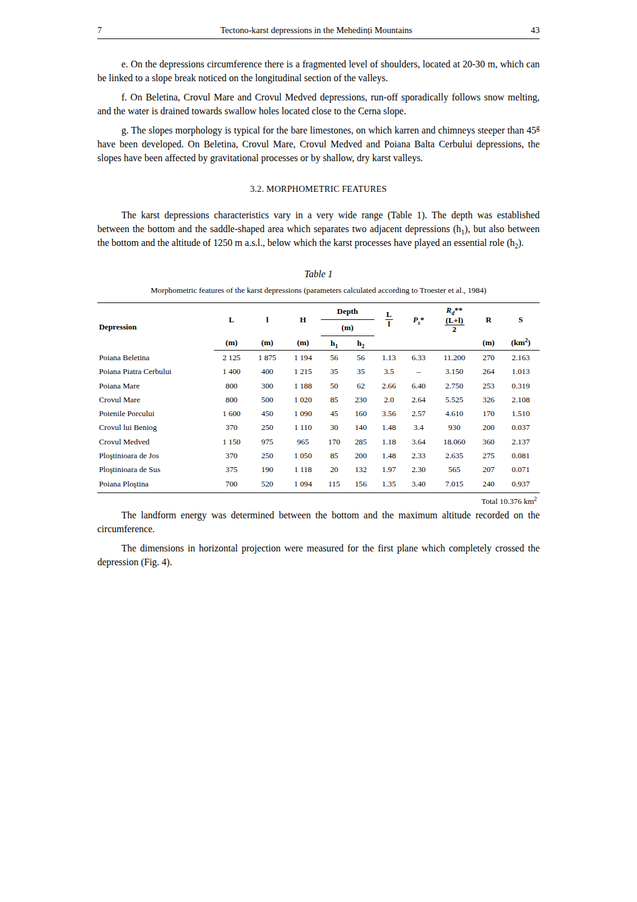7 Tectono-karst depressions in the Mehedinți Mountains 43
e. On the depressions circumference there is a fragmented level of shoulders, located at 20-30 m, which can be linked to a slope break noticed on the longitudinal section of the valleys.
f. On Beletina, Crovul Mare and Crovul Medved depressions, run-off sporadically follows snow melting, and the water is drained towards swallow holes located close to the Cerna slope.
g. The slopes morphology is typical for the bare limestones, on which karren and chimneys steeper than 45g have been developed. On Beletina, Crovul Mare, Crovul Medved and Poiana Balta Cerbului depressions, the slopes have been affected by gravitational processes or by shallow, dry karst valleys.
3.2. Morphometric features
The karst depressions characteristics vary in a very wide range (Table 1). The depth was established between the bottom and the saddle-shaped area which separates two adjacent depressions (h1), but also between the bottom and the altitude of 1250 m a.s.l., below which the karst processes have played an essential role (h2).
Table 1
Morphometric features of the karst depressions (parameters calculated according to Troester et al., 1984)
| Depression | L | l | H | Depth | L l | P s * | R d ** (L+l) 2 | R | S |
| --- | --- | --- | --- | --- | --- | --- | --- | --- | --- |
| (m) |
| (m) | (m) | (m) | h 1 | h 2 | | | | (m) | (km 2 ) |
| Poiana Beletina | 2 125 | 1 875 | 1 194 | 56 | 56 | 1.13 | 6.33 | 11.200 | 270 | 2.163 |
| Poiana Piatra Cerbului | 1 400 | 400 | 1 215 | 35 | 35 | 3.5 | – | 3.150 | 264 | 1.013 |
| Poiana Mare | 800 | 300 | 1 188 | 50 | 62 | 2.66 | 6.40 | 2.750 | 253 | 0.319 |
| Crovul Mare | 800 | 500 | 1 020 | 85 | 230 | 2.0 | 2.64 | 5.525 | 326 | 2.108 |
| Poienile Porcului | 1 600 | 450 | 1 090 | 45 | 160 | 3.56 | 2.57 | 4.610 | 170 | 1.510 |
| Crovul lui Beniog | 370 | 250 | 1 110 | 30 | 140 | 1.48 | 3.4 | 930 | 200 | 0.037 |
| Crovul Medved | 1 150 | 975 | 965 | 170 | 285 | 1.18 | 3.64 | 18.060 | 360 | 2.137 |
| Ploştinioara de Jos | 370 | 250 | 1 050 | 85 | 200 | 1.48 | 2.33 | 2.635 | 275 | 0.081 |
| Ploştinioara de Sus | 375 | 190 | 1 118 | 20 | 132 | 1.97 | 2.30 | 565 | 207 | 0.071 |
| Poiana Ploştina | 700 | 520 | 1 094 | 115 | 156 | 1.35 | 3.40 | 7.015 | 240 | 0.937 |
| Total 10.376 km 2 |
The landform energy was determined between the bottom and the maximum altitude recorded on the circumference.
The dimensions in horizontal projection were measured for the first plane which completely crossed the depression (Fig. 4).